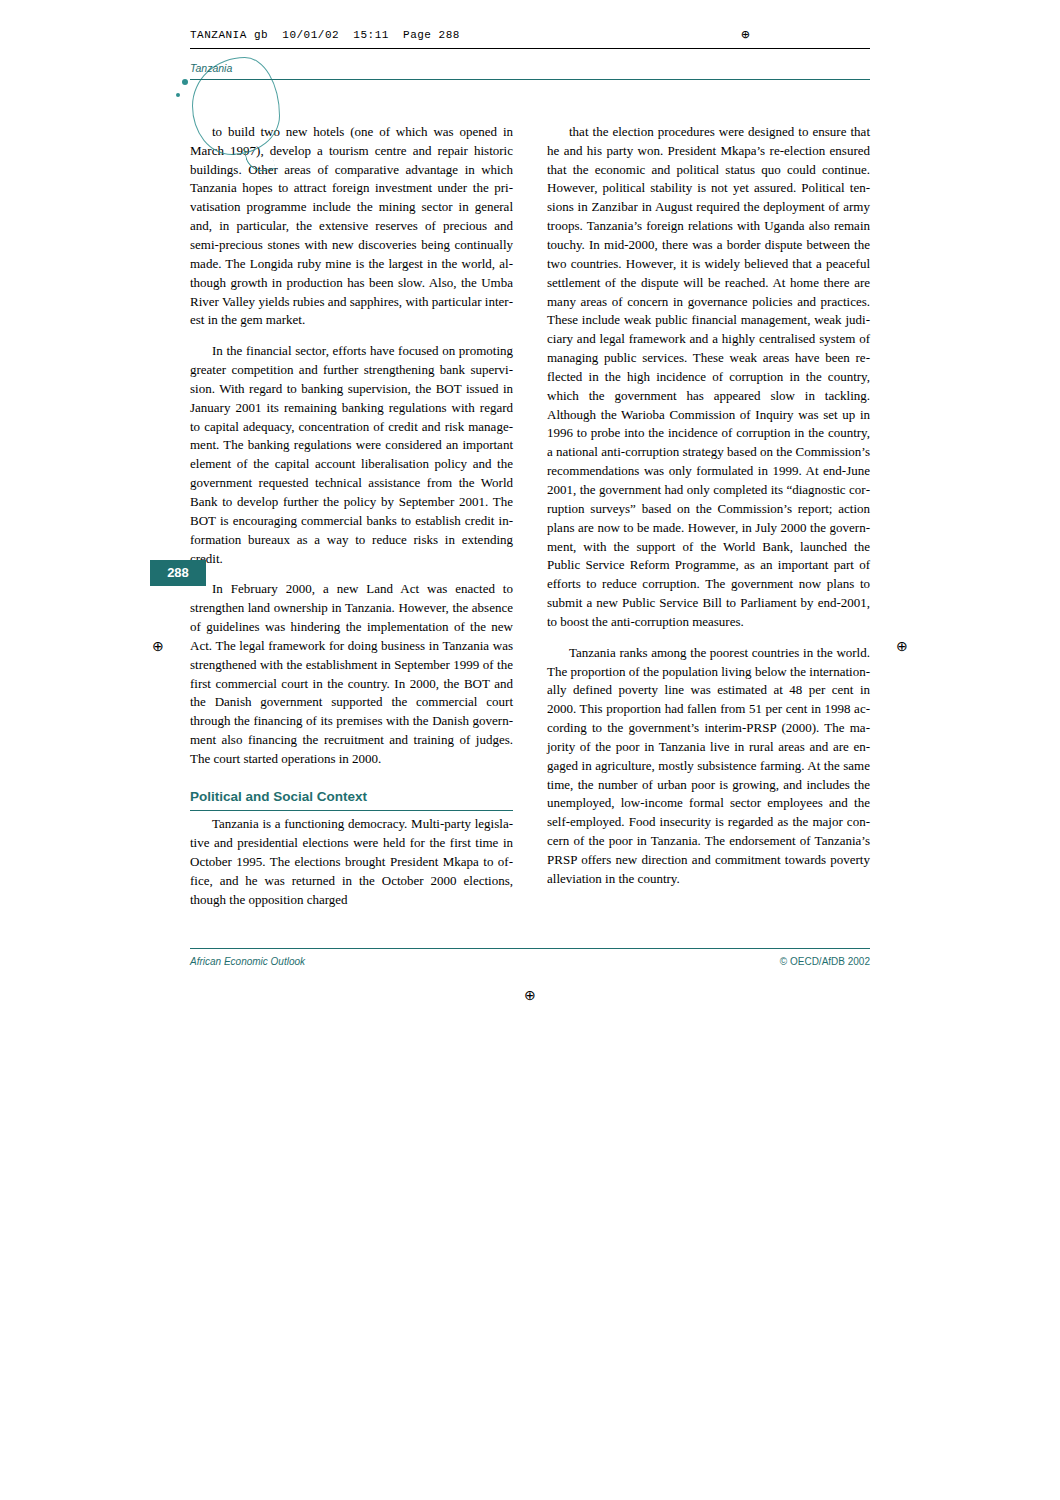TANZANIA gb 10/01/02 15:11 Page 288 ⊕
Tanzania
288
to build two new hotels (one of which was opened in March 1997), develop a tourism centre and repair historic buildings. Other areas of comparative advantage in which Tanzania hopes to attract foreign investment under the privatisation programme include the mining sector in general and, in particular, the extensive reserves of precious and semi-precious stones with new discoveries being continually made. The Longida ruby mine is the largest in the world, although growth in production has been slow. Also, the Umba River Valley yields rubies and sapphires, with particular interest in the gem market.
In the financial sector, efforts have focused on promoting greater competition and further strengthening bank supervision. With regard to banking supervision, the BOT issued in January 2001 its remaining banking regulations with regard to capital adequacy, concentration of credit and risk management. The banking regulations were considered an important element of the capital account liberalisation policy and the government requested technical assistance from the World Bank to develop further the policy by September 2001. The BOT is encouraging commercial banks to establish credit information bureaux as a way to reduce risks in extending credit.
In February 2000, a new Land Act was enacted to strengthen land ownership in Tanzania. However, the absence of guidelines was hindering the implementation of the new Act. The legal framework for doing business in Tanzania was strengthened with the establishment in September 1999 of the first commercial court in the country. In 2000, the BOT and the Danish government supported the commercial court through the financing of its premises with the Danish government also financing the recruitment and training of judges. The court started operations in 2000.
Political and Social Context
Tanzania is a functioning democracy. Multi-party legislative and presidential elections were held for the first time in October 1995. The elections brought President Mkapa to office, and he was returned in the October 2000 elections, though the opposition charged
that the election procedures were designed to ensure that he and his party won. President Mkapa’s re-election ensured that the economic and political status quo could continue. However, political stability is not yet assured. Political tensions in Zanzibar in August required the deployment of army troops. Tanzania’s foreign relations with Uganda also remain touchy. In mid-2000, there was a border dispute between the two countries. However, it is widely believed that a peaceful settlement of the dispute will be reached. At home there are many areas of concern in governance policies and practices. These include weak public financial management, weak judiciary and legal framework and a highly centralised system of managing public services. These weak areas have been reflected in the high incidence of corruption in the country, which the government has appeared slow in tackling. Although the Warioba Commission of Inquiry was set up in 1996 to probe into the incidence of corruption in the country, a national anti-corruption strategy based on the Commission’s recommendations was only formulated in 1999. At end-June 2001, the government had only completed its “diagnostic corruption surveys” based on the Commission’s report; action plans are now to be made. However, in July 2000 the government, with the support of the World Bank, launched the Public Service Reform Programme, as an important part of efforts to reduce corruption. The government now plans to submit a new Public Service Bill to Parliament by end-2001, to boost the anti-corruption measures.
Tanzania ranks among the poorest countries in the world. The proportion of the population living below the internationally defined poverty line was estimated at 48 per cent in 2000. This proportion had fallen from 51 per cent in 1998 according to the government’s interim-PRSP (2000). The majority of the poor in Tanzania live in rural areas and are engaged in agriculture, mostly subsistence farming. At the same time, the number of urban poor is growing, and includes the unemployed, low-income formal sector employees and the self-employed. Food insecurity is regarded as the major concern of the poor in Tanzania. The endorsement of Tanzania’s PRSP offers new direction and commitment towards poverty alleviation in the country.
African Economic Outlook
© OECD/AfDB 2002
⊕
⊕
⊕